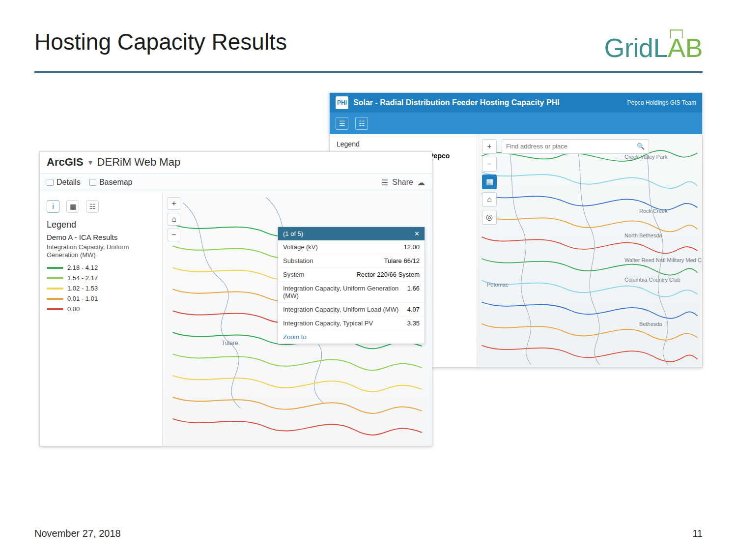GridL AB
Hosting Capacity Results
PHI
Solar - Radial Distribution Feeder Hosting Capacity PHI
Pepco Holdings GIS Team
☰
☷
Legend
RadialHostingCapacityPHI - Pepco
Allowable_PV_kW
> 1,500 - 7,857
> 1,000 - 1,500
> 500 - 1,000
> 250 - 500
> 0 - 250
0 - 0
+
−
▦
⌂
◎
Find address or place🔍
Creek Valley Park Rock Creek North Bethesda Walter Reed Natl Military Med Ctr Columbia Country Club Bethesda Potomac
ArcGIS ▾ DERiM Web Map
Details Basemap ☰ Share ☁
i
▦
☷
Legend
Demo A - ICA Results
Integration Capacity, Uniform Generation (MW)
2.18 - 4.12
1.54 - 2.17
1.02 - 1.53
0.01 - 1.01
0.00
+
⌂
−
(1 of 5)✕
Voltage (kV) 12.00
Substation Tulare 66/12
System Rector 220/66 System
Integration Capacity, Uniform Generation (MW) 1.66
Integration Capacity, Uniform Load (MW) 4.07
Integration Capacity, Typical PV 3.35
Zoom to
Tulare
November 27, 2018
11